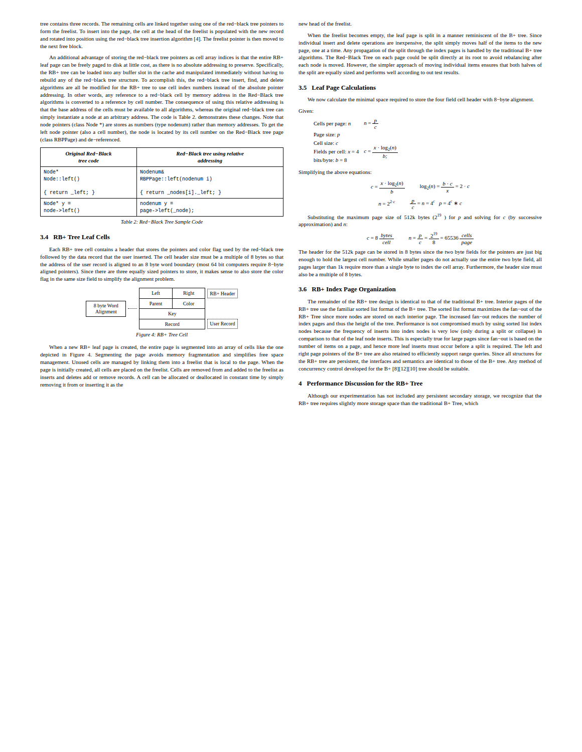tree contains three records. The remaining cells are linked together using one of the red−black tree pointers to form the freelist. To insert into the page, the cell at the head of the freelist is populated with the new record and rotated into position using the red−black tree insertion algorithm [4]. The freelist pointer is then moved to the next free block.
An additional advantage of storing the red−black tree pointers as cell array indices is that the entire RB+ leaf page can be freely paged to disk at little cost, as there is no absolute addressing to preserve. Specifically, the RB+ tree can be loaded into any buffer slot in the cache and manipulated immediately without having to rebuild any of the red−black tree structure. To accomplish this, the red−black tree insert, find, and delete algorithms are all be modified for the RB+ tree to use cell index numbers instead of the absolute pointer addressing. In other words, any reference to a red−black cell by memory address in the Red−Black tree algorithms is converted to a reference by cell number. The consequence of using this relative addressing is that the base address of the cells must be available to all algorithms, whereas the original red−black tree can simply instantiate a node at an arbitrary address. The code is Table 2. demonstrates these changes. Note that node pointers (class Node *) are stores as numbers (type nodenum) rather than memory addresses. To get the left node pointer (also a cell number), the node is located by its cell number on the Red−Black tree page (class RBPPage) and de−referenced.
| Original Red−Black tree code | Red−Black tree using relative addressing |
| --- | --- |
| Node* Node::left() { return _left; } | Nodenum& RBPPage::left(nodenum i) { return _nodes[i]._left; } |
| Node* y = node->left() | nodenum y = page->left(_node); |
Table 2: Red−Black Tree Sample Code
3.4 RB+ Tree Leaf Cells
Each RB+ tree cell contains a header that stores the pointers and color flag used by the red−black tree followed by the data record that the user inserted. The cell header size must be a multiple of 8 bytes so that the address of the user record is aligned to an 8 byte word boundary (most 64 bit computers require 8−byte aligned pointers). Since there are three equally sized pointers to store, it makes sense to also store the color flag in the same size field to simplify the alignment problem.
8 byte Word
Alignment
Left
Right
Parent
Color
Key
Record
RB+ Header
User Record
Figure 4: RB+ Tree Cell
When a new RB+ leaf page is created, the entire page is segmented into an array of cells like the one depicted in Figure 4. Segmenting the page avoids memory fragmentation and simplifies free space management. Unused cells are managed by linking them into a freelist that is local to the page. When the page is initially created, all cells are placed on the freelist. Cells are removed from and added to the freelist as inserts and deletes add or remove records. A cell can be allocated or deallocated in constant time by simply removing it from or inserting it as the
new head of the freelist.
When the freelist becomes empty, the leaf page is split in a manner reminiscent of the B+ tree. Since individual insert and delete operations are inexpensive, the split simply moves half of the items to the new page, one at a time. Any propagation of the split through the index pages is handled by the traditional B+ tree algorithms. The Red−Black Tree on each page could be split directly at its root to avoid rebalancing after each node is moved. However, the simpler approach of moving individual items ensures that both halves of the split are equally sized and performs well according to out test results.
3.5 Leaf Page Calculations
We now calculate the minimal space required to store the four field cell header with 8−byte alignment.
Given:
| Cells per page: n | n = p c |
| Page size: p | |
| Cell size: c | c = x · log 2 ( n ) b; |
| Fields per cell: x = 4 |
| bits/byte: b = 8 |
Simplifying the above equations:
c = x · log2(n) b
log2(n) = b · c x = 2 · c
n = 22·c
pc = n = 4c p = 4c ∗ c
Substituting the maximum page size of 512k bytes (219 ) for p and solving for c (by successive approximation) and n:
c = 8 bytes cell
n = pc = 2198 = 65536 cells page
The header for the 512k page can be stored in 8 bytes since the two byte fields for the pointers are just big enough to hold the largest cell number. While smaller pages do not actually use the entire two byte field, all pages larger than 1k require more than a single byte to index the cell array. Furthermore, the header size must also be a multiple of 8 bytes.
3.6 RB+ Index Page Organization
The remainder of the RB+ tree design is identical to that of the traditional B+ tree. Interior pages of the RB+ tree use the familiar sorted list format of the B+ tree. The sorted list format maximizes the fan−out of the RB+ Tree since more nodes are stored on each interior page. The increased fan−out reduces the number of index pages and thus the height of the tree. Performance is not compromised much by using sorted list index nodes because the frequency of inserts into index nodes is very low (only during a split or collapse) in comparison to that of the leaf node inserts. This is especially true for large pages since fan−out is based on the number of items on a page, and hence more leaf inserts must occur before a split is required. The left and right page pointers of the B+ tree are also retained to efficiently support range queries. Since all structures for the RB+ tree are persistent, the interfaces and semantics are identical to those of the B+ tree. Any method of concurrency control developed for the B+ [8][12][10] tree should be suitable.
4 Performance Discussion for the RB+ Tree
Although our experimentation has not included any persistent secondary storage, we recognize that the RB+ tree requires slightly more storage space than the traditional B+ Tree, which